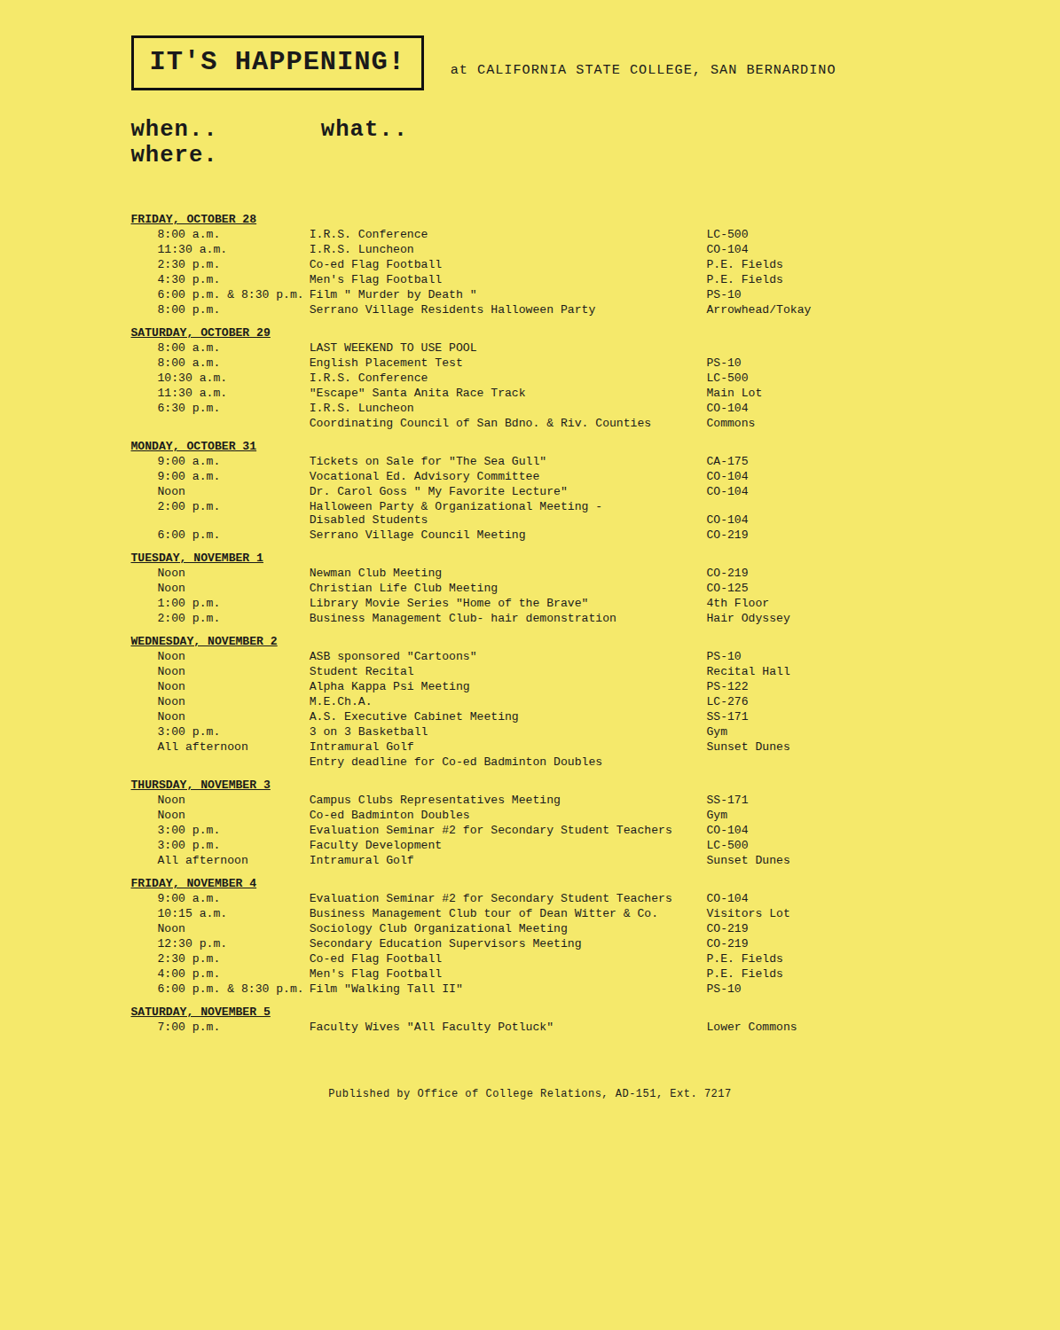IT'S HAPPENING!
at CALIFORNIA STATE COLLEGE, SAN BERNARDINO
when.. what.. where.
| FRIDAY, OCTOBER 28 |
| 8:00 a.m. | I.R.S. Conference | LC-500 |
| 11:30 a.m. | I.R.S. Luncheon | CO-104 |
| 2:30 p.m. | Co-ed Flag Football | P.E. Fields |
| 4:30 p.m. | Men's Flag Football | P.E. Fields |
| 6:00 p.m. & 8:30 p.m. | Film " Murder by Death " | PS-10 |
| 8:00 p.m. | Serrano Village Residents Halloween Party | Arrowhead/Tokay |
| SATURDAY, OCTOBER 29 |
| 8:00 a.m. | LAST WEEKEND TO USE POOL | |
| 8:00 a.m. | English Placement Test | PS-10 |
| 10:30 a.m. | I.R.S. Conference | LC-500 |
| 11:30 a.m. | "Escape" Santa Anita Race Track | Main Lot |
| 6:30 p.m. | I.R.S. Luncheon | CO-104 |
| | Coordinating Council of San Bdno. & Riv. Counties | Commons |
| MONDAY, OCTOBER 31 |
| 9:00 a.m. | Tickets on Sale for "The Sea Gull" | CA-175 |
| 9:00 a.m. | Vocational Ed. Advisory Committee | CO-104 |
| Noon | Dr. Carol Goss " My Favorite Lecture" | CO-104 |
| 2:00 p.m. | Halloween Party & Organizational Meeting - Disabled Students | CO-104 |
| 6:00 p.m. | Serrano Village Council Meeting | CO-219 |
| TUESDAY, NOVEMBER 1 |
| Noon | Newman Club Meeting | CO-219 |
| Noon | Christian Life Club Meeting | CO-125 |
| 1:00 p.m. | Library Movie Series "Home of the Brave" | 4th Floor |
| 2:00 p.m. | Business Management Club- hair demonstration | Hair Odyssey |
| WEDNESDAY, NOVEMBER 2 |
| Noon | ASB sponsored "Cartoons" | PS-10 |
| Noon | Student Recital | Recital Hall |
| Noon | Alpha Kappa Psi Meeting | PS-122 |
| Noon | M.E.Ch.A. | LC-276 |
| Noon | A.S. Executive Cabinet Meeting | SS-171 |
| 3:00 p.m. | 3 on 3 Basketball | Gym |
| All afternoon | Intramural Golf | Sunset Dunes |
| | Entry deadline for Co-ed Badminton Doubles | |
| THURSDAY, NOVEMBER 3 |
| Noon | Campus Clubs Representatives Meeting | SS-171 |
| Noon | Co-ed Badminton Doubles | Gym |
| 3:00 p.m. | Evaluation Seminar #2 for Secondary Student Teachers | CO-104 |
| 3:00 p.m. | Faculty Development | LC-500 |
| All afternoon | Intramural Golf | Sunset Dunes |
| FRIDAY, NOVEMBER 4 |
| 9:00 a.m. | Evaluation Seminar #2 for Secondary Student Teachers | CO-104 |
| 10:15 a.m. | Business Management Club tour of Dean Witter & Co. | Visitors Lot |
| Noon | Sociology Club Organizational Meeting | CO-219 |
| 12:30 p.m. | Secondary Education Supervisors Meeting | CO-219 |
| 2:30 p.m. | Co-ed Flag Football | P.E. Fields |
| 4:00 p.m. | Men's Flag Football | P.E. Fields |
| 6:00 p.m. & 8:30 p.m. | Film "Walking Tall II" | PS-10 |
| SATURDAY, NOVEMBER 5 |
| 7:00 p.m. | Faculty Wives "All Faculty Potluck" | Lower Commons |
Published by Office of College Relations, AD-151, Ext. 7217